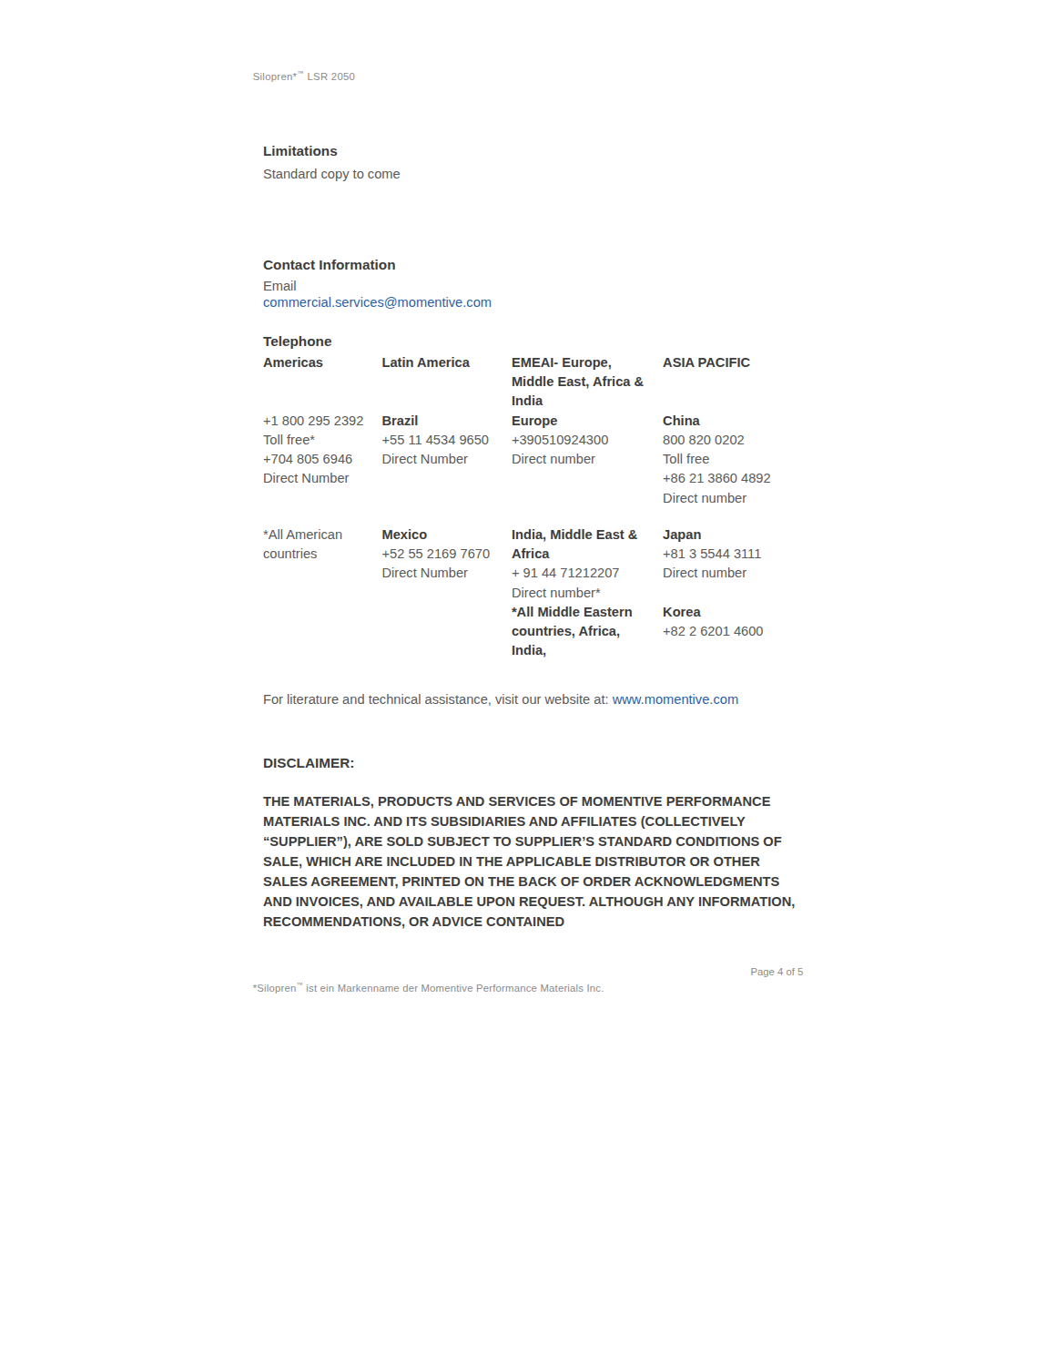Silopren*™ LSR 2050
Limitations
Standard copy to come
Contact Information
Email
commercial.services@momentive.com
Telephone
| Americas | Latin America | EMEAI- Europe, Middle East, Africa & India | ASIA PACIFIC |
| +1 800 295 2392 Toll free* +704 805 6946 Direct Number | Brazil +55 11 4534 9650 Direct Number | Europe +390510924300 Direct number | China 800 820 0202 Toll free +86 21 3860 4892 Direct number |
| *All American countries | Mexico +52 55 2169 7670 Direct Number | India, Middle East & Africa + 91 44 71212207 Direct number* *All Middle Eastern countries, Africa, India, | Japan +81 3 5544 3111 Direct number Korea +82 2 6201 4600 |
For literature and technical assistance, visit our website at: www.momentive.com
DISCLAIMER:
THE MATERIALS, PRODUCTS AND SERVICES OF MOMENTIVE PERFORMANCE MATERIALS INC. AND ITS SUBSIDIARIES AND AFFILIATES (COLLECTIVELY “SUPPLIER”), ARE SOLD SUBJECT TO SUPPLIER’S STANDARD CONDITIONS OF SALE, WHICH ARE INCLUDED IN THE APPLICABLE DISTRIBUTOR OR OTHER SALES AGREEMENT, PRINTED ON THE BACK OF ORDER ACKNOWLEDGMENTS AND INVOICES, AND AVAILABLE UPON REQUEST. ALTHOUGH ANY INFORMATION, RECOMMENDATIONS, OR ADVICE CONTAINED
Page 4 of 5
*Silopren™ ist ein Markenname der Momentive Performance Materials Inc.